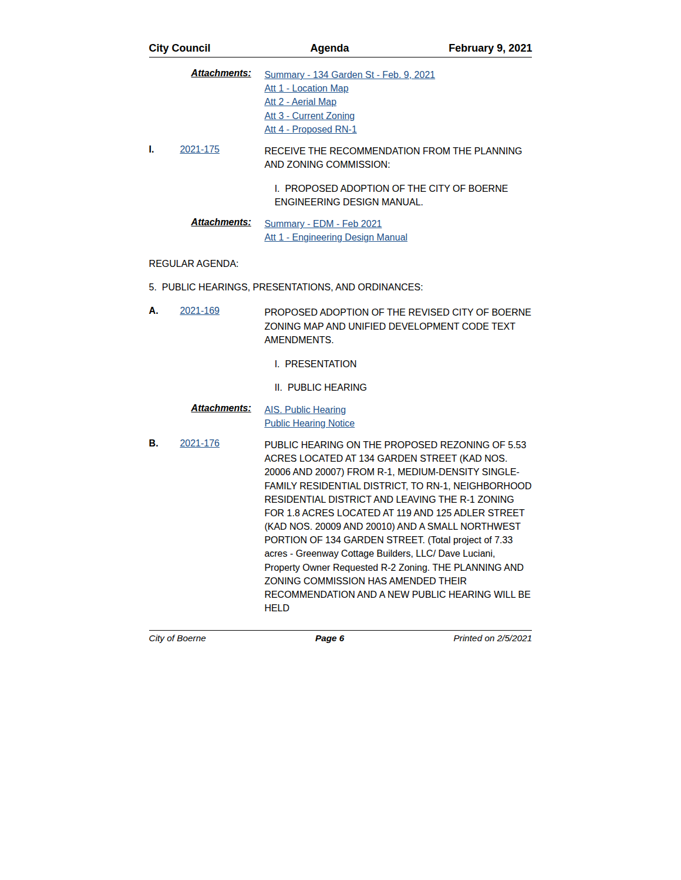City Council
Agenda
February 9, 2021
Attachments:
Summary - 134 Garden St - Feb. 9, 2021 Att 1 - Location Map Att 2 - Aerial Map Att 3 - Current Zoning Att 4 - Proposed RN-1
I.
2021-175
RECEIVE THE RECOMMENDATION FROM THE PLANNING AND ZONING COMMISSION:
I. PROPOSED ADOPTION OF THE CITY OF BOERNE ENGINEERING DESIGN MANUAL.
Attachments:
Summary - EDM - Feb 2021 Att 1 - Engineering Design Manual
REGULAR AGENDA:
5. PUBLIC HEARINGS, PRESENTATIONS, AND ORDINANCES:
A.
2021-169
PROPOSED ADOPTION OF THE REVISED CITY OF BOERNE ZONING MAP AND UNIFIED DEVELOPMENT CODE TEXT AMENDMENTS.
I. PRESENTATION
II. PUBLIC HEARING
Attachments:
AIS. Public Hearing Public Hearing Notice
B.
2021-176
PUBLIC HEARING ON THE PROPOSED REZONING OF 5.53 ACRES LOCATED AT 134 GARDEN STREET (KAD NOS. 20006 AND 20007) FROM R-1, MEDIUM-DENSITY SINGLE-FAMILY RESIDENTIAL DISTRICT, TO RN-1, NEIGHBORHOOD RESIDENTIAL DISTRICT AND LEAVING THE R-1 ZONING FOR 1.8 ACRES LOCATED AT 119 AND 125 ADLER STREET (KAD NOS. 20009 AND 20010) AND A SMALL NORTHWEST PORTION OF 134 GARDEN STREET. (Total project of 7.33 acres - Greenway Cottage Builders, LLC/ Dave Luciani, Property Owner Requested R-2 Zoning. THE PLANNING AND ZONING COMMISSION HAS AMENDED THEIR RECOMMENDATION AND A NEW PUBLIC HEARING WILL BE HELD
City of Boerne
Page 6
Printed on 2/5/2021